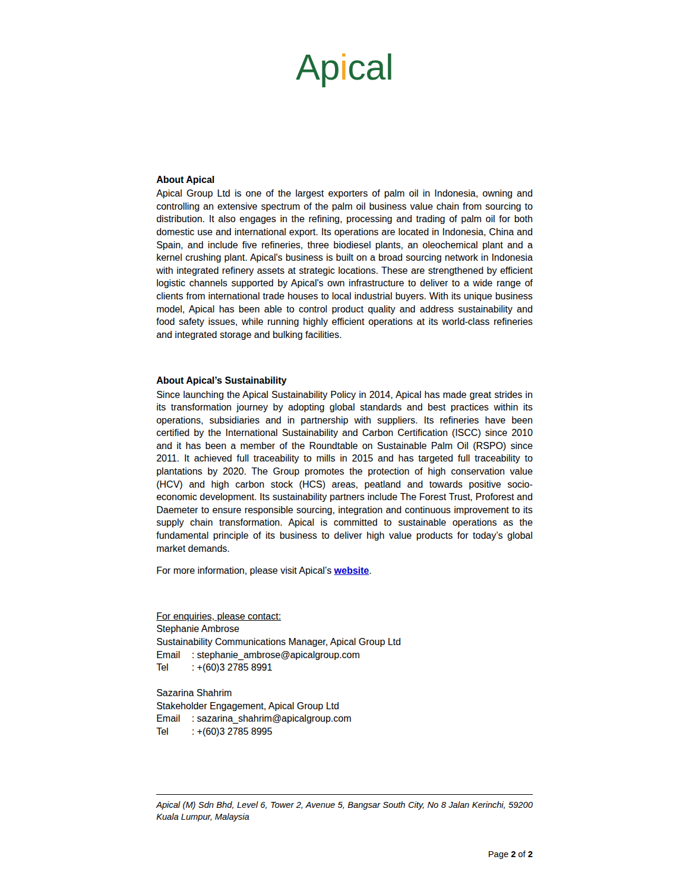Apical
About Apical
Apical Group Ltd is one of the largest exporters of palm oil in Indonesia, owning and controlling an extensive spectrum of the palm oil business value chain from sourcing to distribution. It also engages in the refining, processing and trading of palm oil for both domestic use and international export. Its operations are located in Indonesia, China and Spain, and include five refineries, three biodiesel plants, an oleochemical plant and a kernel crushing plant. Apical's business is built on a broad sourcing network in Indonesia with integrated refinery assets at strategic locations. These are strengthened by efficient logistic channels supported by Apical's own infrastructure to deliver to a wide range of clients from international trade houses to local industrial buyers. With its unique business model, Apical has been able to control product quality and address sustainability and food safety issues, while running highly efficient operations at its world-class refineries and integrated storage and bulking facilities.
About Apical’s Sustainability
Since launching the Apical Sustainability Policy in 2014, Apical has made great strides in its transformation journey by adopting global standards and best practices within its operations, subsidiaries and in partnership with suppliers. Its refineries have been certified by the International Sustainability and Carbon Certification (ISCC) since 2010 and it has been a member of the Roundtable on Sustainable Palm Oil (RSPO) since 2011. It achieved full traceability to mills in 2015 and has targeted full traceability to plantations by 2020. The Group promotes the protection of high conservation value (HCV) and high carbon stock (HCS) areas, peatland and towards positive socio-economic development. Its sustainability partners include The Forest Trust, Proforest and Daemeter to ensure responsible sourcing, integration and continuous improvement to its supply chain transformation. Apical is committed to sustainable operations as the fundamental principle of its business to deliver high value products for today’s global market demands.
For more information, please visit Apical’s website.
For enquiries, please contact:
Stephanie Ambrose
Sustainability Communications Manager, Apical Group Ltd
Email: stephanie_ambrose@apicalgroup.com
Tel: +(60)3 2785 8991
Sazarina Shahrim
Stakeholder Engagement, Apical Group Ltd
Email: sazarina_shahrim@apicalgroup.com
Tel: +(60)3 2785 8995
Apical (M) Sdn Bhd, Level 6, Tower 2, Avenue 5, Bangsar South City, No 8 Jalan Kerinchi, 59200 Kuala Lumpur, Malaysia
Page 2 of 2